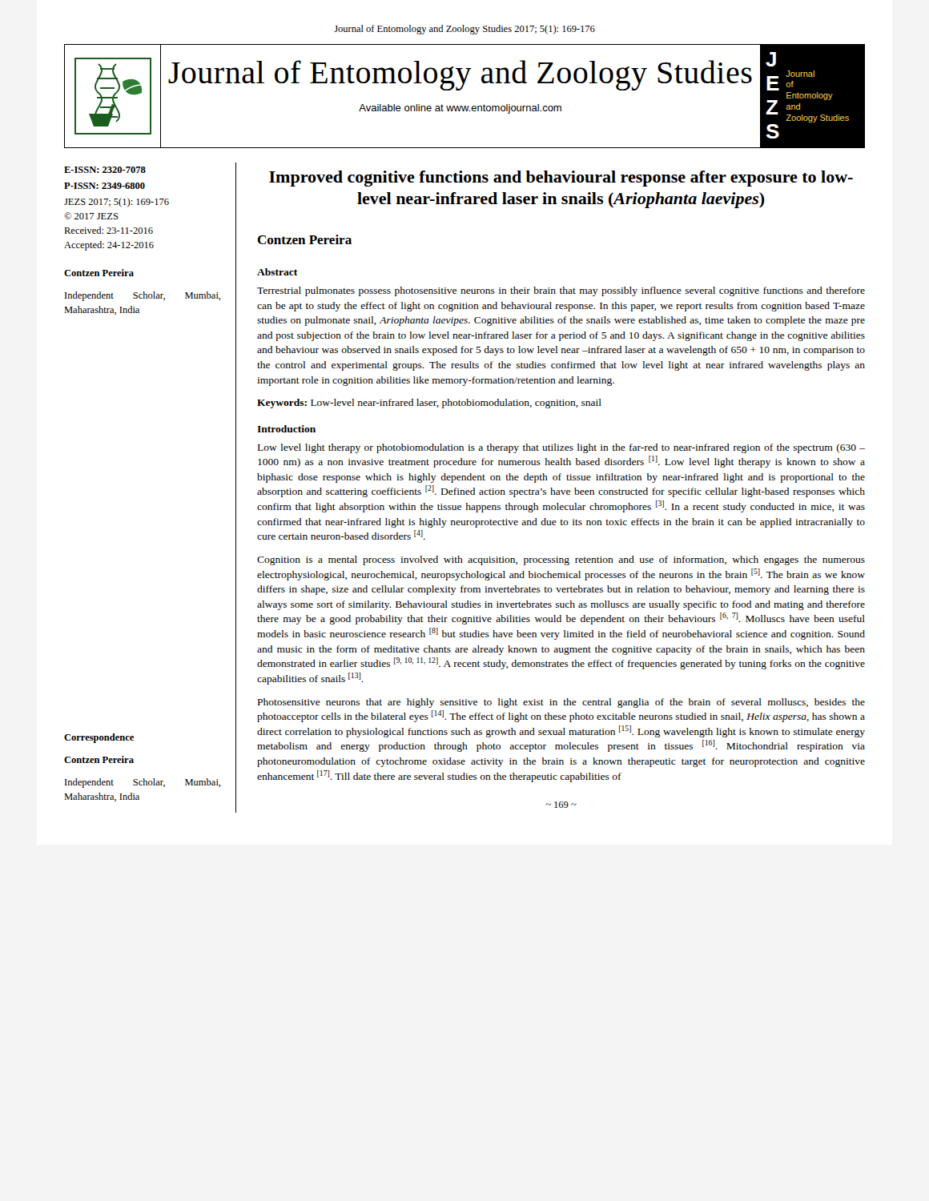Journal of Entomology and Zoology Studies 2017; 5(1): 169-176
Journal of Entomology and Zoology Studies
Available online at www.entomoljournal.com
J
E
Z
S
Journal
of
Entomology
and
Zoology Studies
E-ISSN: 2320-7078
P-ISSN: 2349-6800
JEZS 2017; 5(1): 169-176
© 2017 JEZS
Received: 23-11-2016
Accepted: 24-12-2016
Contzen Pereira
Independent Scholar, Mumbai, Maharashtra, India
Correspondence
Contzen Pereira
Independent Scholar, Mumbai, Maharashtra, India
Improved cognitive functions and behavioural response after exposure to low-level near-infrared laser in snails (Ariophanta laevipes)
Contzen Pereira
Abstract
Terrestrial pulmonates possess photosensitive neurons in their brain that may possibly influence several cognitive functions and therefore can be apt to study the effect of light on cognition and behavioural response. In this paper, we report results from cognition based T-maze studies on pulmonate snail, Ariophanta laevipes. Cognitive abilities of the snails were established as, time taken to complete the maze pre and post subjection of the brain to low level near-infrared laser for a period of 5 and 10 days. A significant change in the cognitive abilities and behaviour was observed in snails exposed for 5 days to low level near –infrared laser at a wavelength of 650 + 10 nm, in comparison to the control and experimental groups. The results of the studies confirmed that low level light at near infrared wavelengths plays an important role in cognition abilities like memory-formation/retention and learning.
Keywords: Low-level near-infrared laser, photobiomodulation, cognition, snail
Introduction
Low level light therapy or photobiomodulation is a therapy that utilizes light in the far-red to near-infrared region of the spectrum (630 – 1000 nm) as a non invasive treatment procedure for numerous health based disorders [1]. Low level light therapy is known to show a biphasic dose response which is highly dependent on the depth of tissue infiltration by near-infrared light and is proportional to the absorption and scattering coefficients [2]. Defined action spectra’s have been constructed for specific cellular light-based responses which confirm that light absorption within the tissue happens through molecular chromophores [3]. In a recent study conducted in mice, it was confirmed that near-infrared light is highly neuroprotective and due to its non toxic effects in the brain it can be applied intracranially to cure certain neuron-based disorders [4].
Cognition is a mental process involved with acquisition, processing retention and use of information, which engages the numerous electrophysiological, neurochemical, neuropsychological and biochemical processes of the neurons in the brain [5]. The brain as we know differs in shape, size and cellular complexity from invertebrates to vertebrates but in relation to behaviour, memory and learning there is always some sort of similarity. Behavioural studies in invertebrates such as molluscs are usually specific to food and mating and therefore there may be a good probability that their cognitive abilities would be dependent on their behaviours [6, 7]. Molluscs have been useful models in basic neuroscience research [8] but studies have been very limited in the field of neurobehavioral science and cognition. Sound and music in the form of meditative chants are already known to augment the cognitive capacity of the brain in snails, which has been demonstrated in earlier studies [9, 10, 11, 12]. A recent study, demonstrates the effect of frequencies generated by tuning forks on the cognitive capabilities of snails [13].
Photosensitive neurons that are highly sensitive to light exist in the central ganglia of the brain of several molluscs, besides the photoacceptor cells in the bilateral eyes [14]. The effect of light on these photo excitable neurons studied in snail, Helix aspersa, has shown a direct correlation to physiological functions such as growth and sexual maturation [15]. Long wavelength light is known to stimulate energy metabolism and energy production through photo acceptor molecules present in tissues [16]. Mitochondrial respiration via photoneuromodulation of cytochrome oxidase activity in the brain is a known therapeutic target for neuroprotection and cognitive enhancement [17]. Till date there are several studies on the therapeutic capabilities of
~ 169 ~